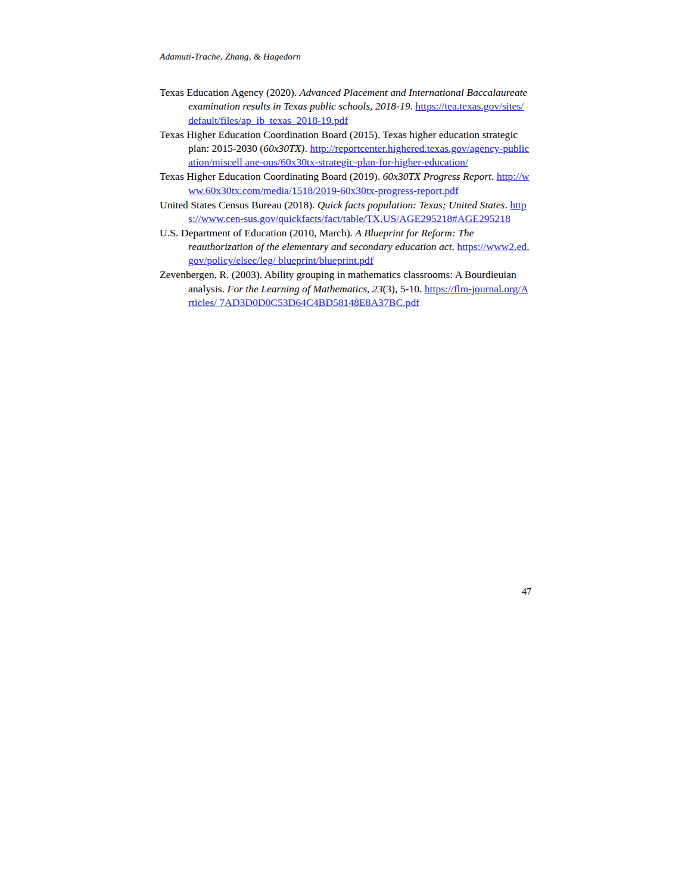Adamuti-Trache, Zhang, & Hagedorn
Texas Education Agency (2020). Advanced Placement and International Baccalaureate examination results in Texas public schools, 2018-19. https://tea.texas.gov/sites/ default/files/ap_ib_texas_2018-19.pdf
Texas Higher Education Coordination Board (2015). Texas higher education strategic plan: 2015-2030 (60x30TX). http://reportcenter.highered.texas.gov/agency-publication/miscell ane-ous/60x30tx-strategic-plan-for-higher-education/
Texas Higher Education Coordinating Board (2019). 60x30TX Progress Report. http://www.60x30tx.com/media/1518/2019-60x30tx-progress-report.pdf
United States Census Bureau (2018). Quick facts population: Texas; United States. https://www.cen-sus.gov/quickfacts/fact/table/TX,US/AGE295218#AGE295218
U.S. Department of Education (2010, March). A Blueprint for Reform: The reauthorization of the elementary and secondary education act. https://www2.ed.gov/policy/elsec/leg/ blueprint/blueprint.pdf
Zevenbergen, R. (2003). Ability grouping in mathematics classrooms: A Bourdieuian analysis. For the Learning of Mathematics, 23(3), 5-10. https://flm-journal.org/Articles/ 7AD3D0D0C53D64C4BD58148E8A37BC.pdf
47